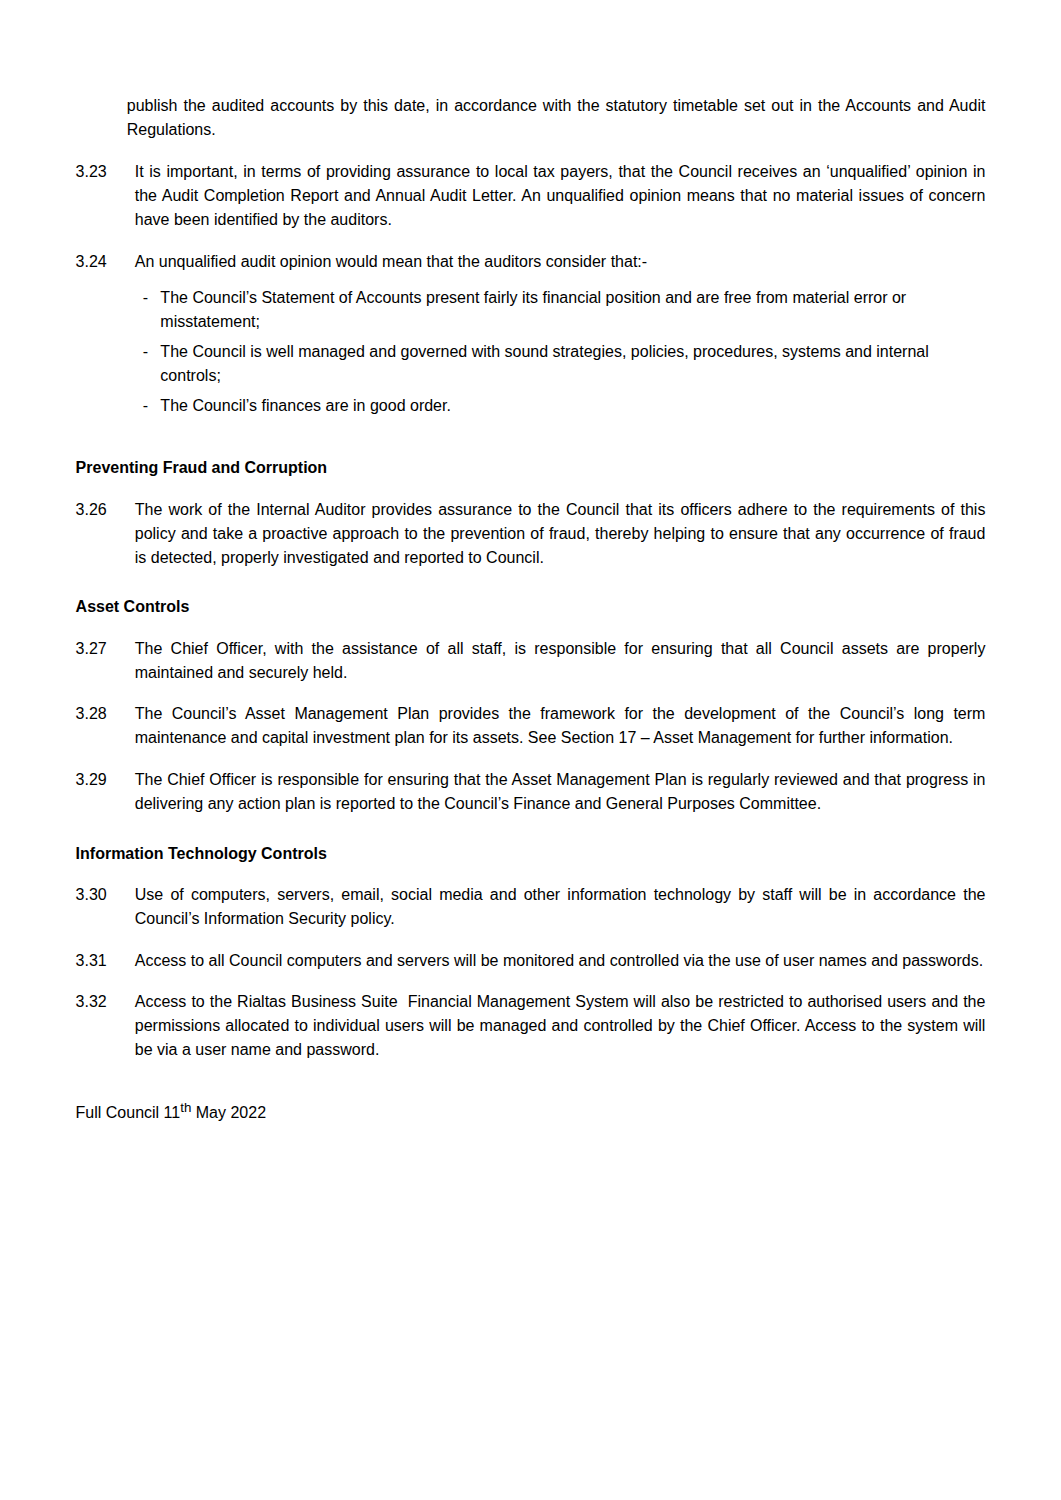publish the audited accounts by this date, in accordance with the statutory timetable set out in the Accounts and Audit Regulations.
3.23
It is important, in terms of providing assurance to local tax payers, that the Council receives an ‘unqualified’ opinion in the Audit Completion Report and Annual Audit Letter. An unqualified opinion means that no material issues of concern have been identified by the auditors.
3.24
An unqualified audit opinion would mean that the auditors consider that:-
The Council’s Statement of Accounts present fairly its financial position and are free from material error or misstatement;
The Council is well managed and governed with sound strategies, policies, procedures, systems and internal controls;
The Council’s finances are in good order.
Preventing Fraud and Corruption
3.26
The work of the Internal Auditor provides assurance to the Council that its officers adhere to the requirements of this policy and take a proactive approach to the prevention of fraud, thereby helping to ensure that any occurrence of fraud is detected, properly investigated and reported to Council.
Asset Controls
3.27
The Chief Officer, with the assistance of all staff, is responsible for ensuring that all Council assets are properly maintained and securely held.
3.28
The Council’s Asset Management Plan provides the framework for the development of the Council’s long term maintenance and capital investment plan for its assets. See Section 17 – Asset Management for further information.
3.29
The Chief Officer is responsible for ensuring that the Asset Management Plan is regularly reviewed and that progress in delivering any action plan is reported to the Council’s Finance and General Purposes Committee.
Information Technology Controls
3.30
Use of computers, servers, email, social media and other information technology by staff will be in accordance the Council’s Information Security policy.
3.31
Access to all Council computers and servers will be monitored and controlled via the use of user names and passwords.
3.32
Access to the Rialtas Business Suite Financial Management System will also be restricted to authorised users and the permissions allocated to individual users will be managed and controlled by the Chief Officer. Access to the system will be via a user name and password.
Full Council 11th May 2022